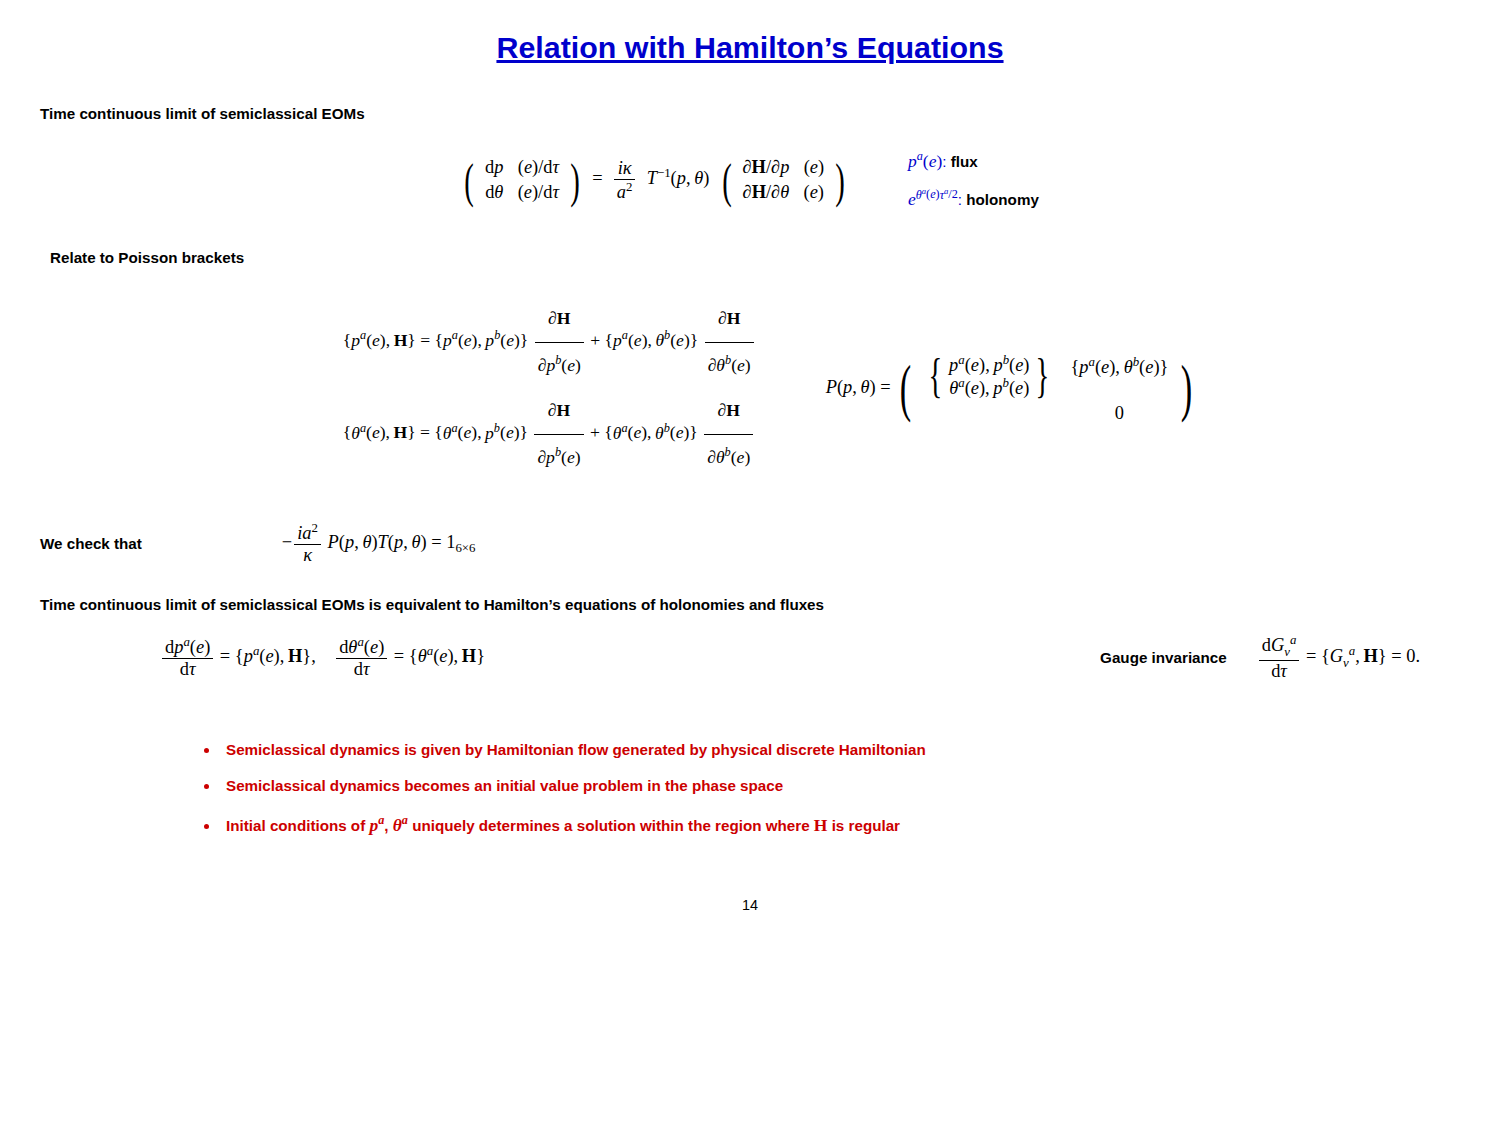Relation with Hamilton’s Equations
Time continuous limit of semiclassical EOMs
(
| d p⃗ ( e )/d τ |
| d θ⃗ ( e )/d τ |
) = iκ a2 T−1(p, θ) (
| ∂ H /∂ p⃗ ( e ) |
| ∂ H /∂ θ⃗ ( e ) |
)
pa(e): flux
eθa(e)τa/2: holonomy
Relate to Poisson brackets
{pa(e), H} = {pa(e), pb(e)} ∂H∂pb(e) + {pa(e), θb(e)} ∂H∂θb(e)
{θa(e), H} = {θa(e), pb(e)} ∂H∂pb(e) + {θa(e), θb(e)} ∂H∂θb(e)
P(p, θ) = (
| { / p a ( e ), p b ( e ) / / θ a ( e ), p b ( e ) / } | { p a ( e ), θ b ( e )} |
| | 0 |
)
We check that
−ia2 κ P(p, θ)T(p, θ) = 16×6
Time continuous limit of semiclassical EOMs is equivalent to Hamilton’s equations of holonomies and fluxes
dpa(e) dτ = {pa(e), H}, dθa(e) dτ = {θa(e), H}
Gauge invariance dGva dτ = {Gva, H} = 0.
Semiclassical dynamics is given by Hamiltonian flow generated by physical discrete Hamiltonian
Semiclassical dynamics becomes an initial value problem in the phase space
Initial conditions of pa, θa uniquely determines a solution within the region where H is regular
14